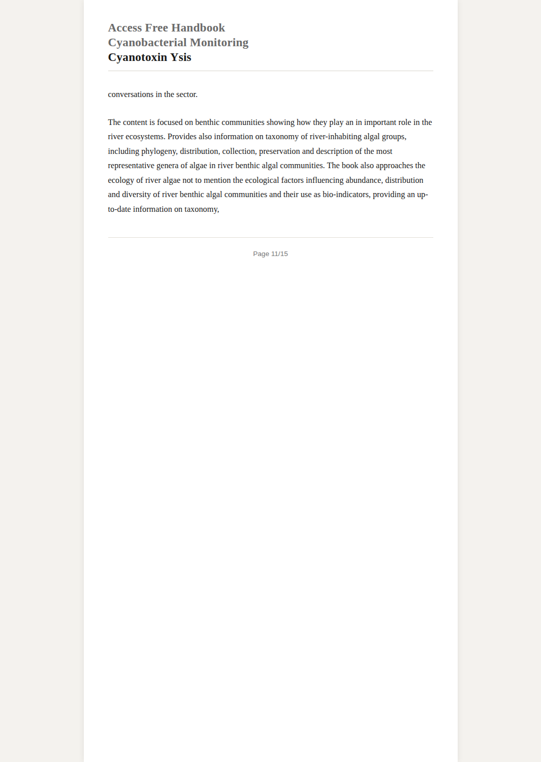Access Free Handbook Cyanobacterial Monitoring Cyanotoxin Ysis
conversations in the sector.
The content is focused on benthic communities showing how they play an in important role in the river ecosystems. Provides also information on taxonomy of river-inhabiting algal groups, including phylogeny, distribution, collection, preservation and description of the most representative genera of algae in river benthic algal communities. The book also approaches the ecology of river algae not to mention the ecological factors influencing abundance, distribution and diversity of river benthic algal communities and their use as bio-indicators, providing an up-to-date information on taxonomy,
Page 11/15